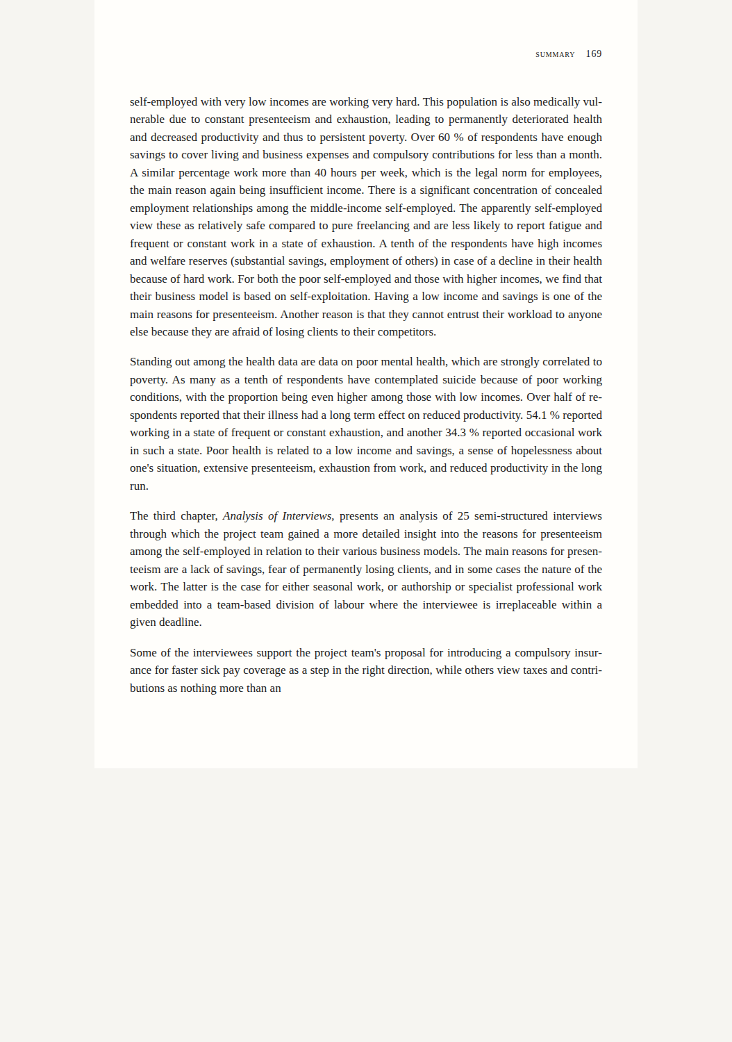Summary 169
self-employed with very low incomes are working very hard. This population is also medically vulnerable due to constant presenteeism and exhaustion, leading to permanently deteriorated health and decreased productivity and thus to persistent poverty. Over 60 % of respondents have enough savings to cover living and business expenses and compulsory contributions for less than a month. A similar percentage work more than 40 hours per week, which is the legal norm for employees, the main reason again being insufficient income. There is a significant concentration of concealed employment relationships among the middle-income self-employed. The apparently self-employed view these as relatively safe compared to pure freelancing and are less likely to report fatigue and frequent or constant work in a state of exhaustion. A tenth of the respondents have high incomes and welfare reserves (substantial savings, employment of others) in case of a decline in their health because of hard work. For both the poor self-employed and those with higher incomes, we find that their business model is based on self-exploitation. Having a low income and savings is one of the main reasons for presenteeism. Another reason is that they cannot entrust their workload to anyone else because they are afraid of losing clients to their competitors.
Standing out among the health data are data on poor mental health, which are strongly correlated to poverty. As many as a tenth of respondents have contemplated suicide because of poor working conditions, with the proportion being even higher among those with low incomes. Over half of respondents reported that their illness had a long term effect on reduced productivity. 54.1 % reported working in a state of frequent or constant exhaustion, and another 34.3 % reported occasional work in such a state. Poor health is related to a low income and savings, a sense of hopelessness about one's situation, extensive presenteeism, exhaustion from work, and reduced productivity in the long run.
The third chapter, Analysis of Interviews, presents an analysis of 25 semi-structured interviews through which the project team gained a more detailed insight into the reasons for presenteeism among the self-employed in relation to their various business models. The main reasons for presenteeism are a lack of savings, fear of permanently losing clients, and in some cases the nature of the work. The latter is the case for either seasonal work, or authorship or specialist professional work embedded into a team-based division of labour where the interviewee is irreplaceable within a given deadline.
Some of the interviewees support the project team's proposal for introducing a compulsory insurance for faster sick pay coverage as a step in the right direction, while others view taxes and contributions as nothing more than an